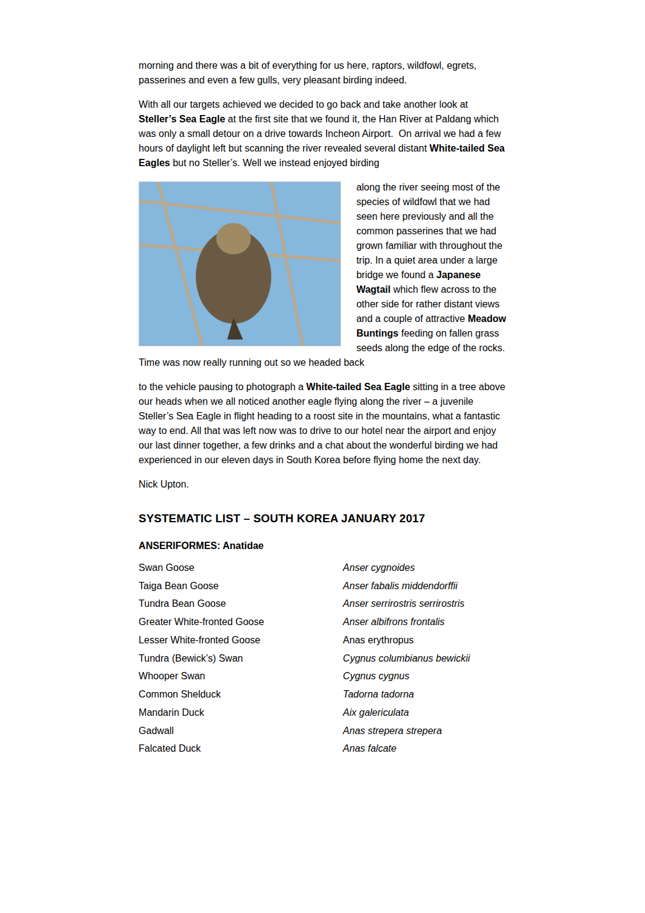morning and there was a bit of everything for us here, raptors, wildfowl, egrets, passerines and even a few gulls, very pleasant birding indeed.
With all our targets achieved we decided to go back and take another look at Steller’s Sea Eagle at the first site that we found it, the Han River at Paldang which was only a small detour on a drive towards Incheon Airport. On arrival we had a few hours of daylight left but scanning the river revealed several distant White-tailed Sea Eagles but no Steller’s. Well we instead enjoyed birding
along the river seeing most of the species of wildfowl that we had seen here previously and all the common passerines that we had grown familiar with throughout the trip. In a quiet area under a large bridge we found a Japanese Wagtail which flew across to the other side for rather distant views and a couple of attractive Meadow Buntings feeding on fallen grass seeds along the edge of the rocks. Time was now really running out so we headed back
to the vehicle pausing to photograph a White-tailed Sea Eagle sitting in a tree above our heads when we all noticed another eagle flying along the river – a juvenile Steller’s Sea Eagle in flight heading to a roost site in the mountains, what a fantastic way to end. All that was left now was to drive to our hotel near the airport and enjoy our last dinner together, a few drinks and a chat about the wonderful birding we had experienced in our eleven days in South Korea before flying home the next day.
Nick Upton.
SYSTEMATIC LIST – SOUTH KOREA JANUARY 2017
ANSERIFORMES: Anatidae
| Swan Goose | Anser cygnoides |
| Taiga Bean Goose | Anser fabalis middendorffii |
| Tundra Bean Goose | Anser serrirostris serrirostris |
| Greater White-fronted Goose | Anser albifrons frontalis |
| Lesser White-fronted Goose | Anas erythropus |
| Tundra (Bewick’s) Swan | Cygnus columbianus bewickii |
| Whooper Swan | Cygnus cygnus |
| Common Shelduck | Tadorna tadorna |
| Mandarin Duck | Aix galericulata |
| Gadwall | Anas strepera strepera |
| Falcated Duck | Anas falcate |